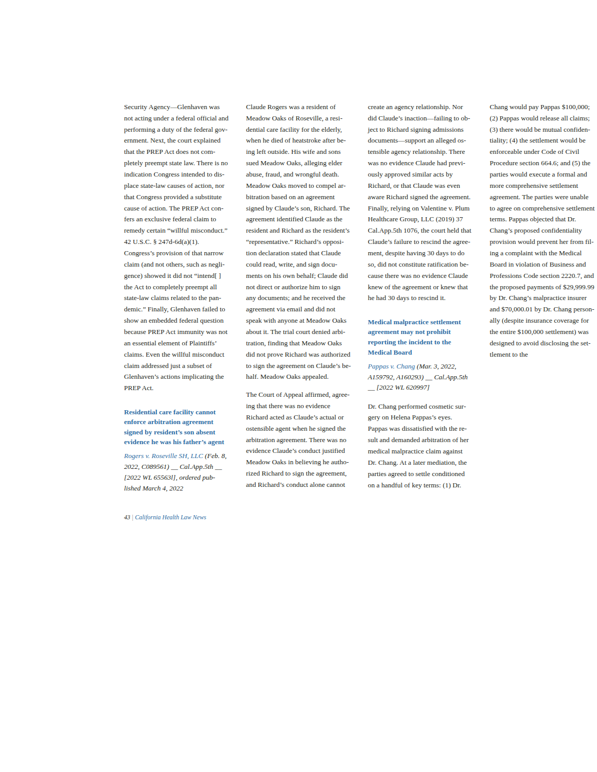Security Agency—Glenhaven was not acting under a federal official and performing a duty of the federal government. Next, the court explained that the PREP Act does not completely preempt state law. There is no indication Congress intended to displace state-law causes of action, nor that Congress provided a substitute cause of action. The PREP Act confers an exclusive federal claim to remedy certain “willful misconduct.” 42 U.S.C. § 247d-6d(a)(1). Congress’s provision of that narrow claim (and not others, such as negligence) showed it did not “intend[ ] the Act to completely preempt all state-law claims related to the pandemic.” Finally, Glenhaven failed to show an embedded federal question because PREP Act immunity was not an essential element of Plaintiffs’ claims. Even the willful misconduct claim addressed just a subset of Glenhaven’s actions implicating the PREP Act.
Residential care facility cannot enforce arbitration agreement signed by resident’s son absent evidence he was his father’s agent
Rogers v. Roseville SH, LLC (Feb. 8, 2022, C089561) __ Cal.App.5th __ [2022 WL 65563l], ordered published March 4, 2022
Claude Rogers was a resident of Meadow Oaks of Roseville, a residential care facility for the elderly, when he died of heatstroke after being left outside. His wife and sons sued Meadow Oaks, alleging elder abuse, fraud, and wrongful death. Meadow Oaks moved to compel arbitration based on an agreement signed by Claude’s son, Richard. The agreement identified Claude as the resident and Richard as the resident’s “representative.” Richard’s opposition declaration stated that Claude could read, write, and sign documents on his own behalf; Claude did not direct or authorize him to sign any documents; and he received the agreement via email and did not speak with anyone at Meadow Oaks about it. The trial court denied arbitration, finding that Meadow Oaks did not prove Richard was authorized to sign the agreement on Claude’s behalf. Meadow Oaks appealed.
The Court of Appeal affirmed, agreeing that there was no evidence Richard acted as Claude’s actual or ostensible agent when he signed the arbitration agreement. There was no evidence Claude’s conduct justified Meadow Oaks in believing he authorized Richard to sign the agreement, and Richard’s conduct alone cannot create an agency relationship. Nor did Claude’s inaction—failing to object to Richard signing admissions documents—support an alleged ostensible agency relationship. There was no evidence Claude had previously approved similar acts by Richard, or that Claude was even aware Richard signed the agreement. Finally, relying on Valentine v. Plum Healthcare Group, LLC (2019) 37 Cal.App.5th 1076, the court held that Claude’s failure to rescind the agreement, despite having 30 days to do so, did not constitute ratification because there was no evidence Claude knew of the agreement or knew that he had 30 days to rescind it.
Medical malpractice settlement agreement may not prohibit reporting the incident to the Medical Board
Pappas v. Chang (Mar. 3, 2022, A159792, A160293) __ Cal.App.5th __ [2022 WL 620997]
Dr. Chang performed cosmetic surgery on Helena Pappas’s eyes. Pappas was dissatisfied with the result and demanded arbitration of her medical malpractice claim against Dr. Chang. At a later mediation, the parties agreed to settle conditioned on a handful of key terms: (1) Dr. Chang would pay Pappas $100,000; (2) Pappas would release all claims; (3) there would be mutual confidentiality; (4) the settlement would be enforceable under Code of Civil Procedure section 664.6; and (5) the parties would execute a formal and more comprehensive settlement agreement. The parties were unable to agree on comprehensive settlement terms. Pappas objected that Dr. Chang’s proposed confidentiality provision would prevent her from filing a complaint with the Medical Board in violation of Business and Professions Code section 2220.7, and the proposed payments of $29,999.99 by Dr. Chang’s malpractice insurer and $70,000.01 by Dr. Chang personally (despite insurance coverage for the entire $100,000 settlement) was designed to avoid disclosing the settlement to the
43|California Health Law News